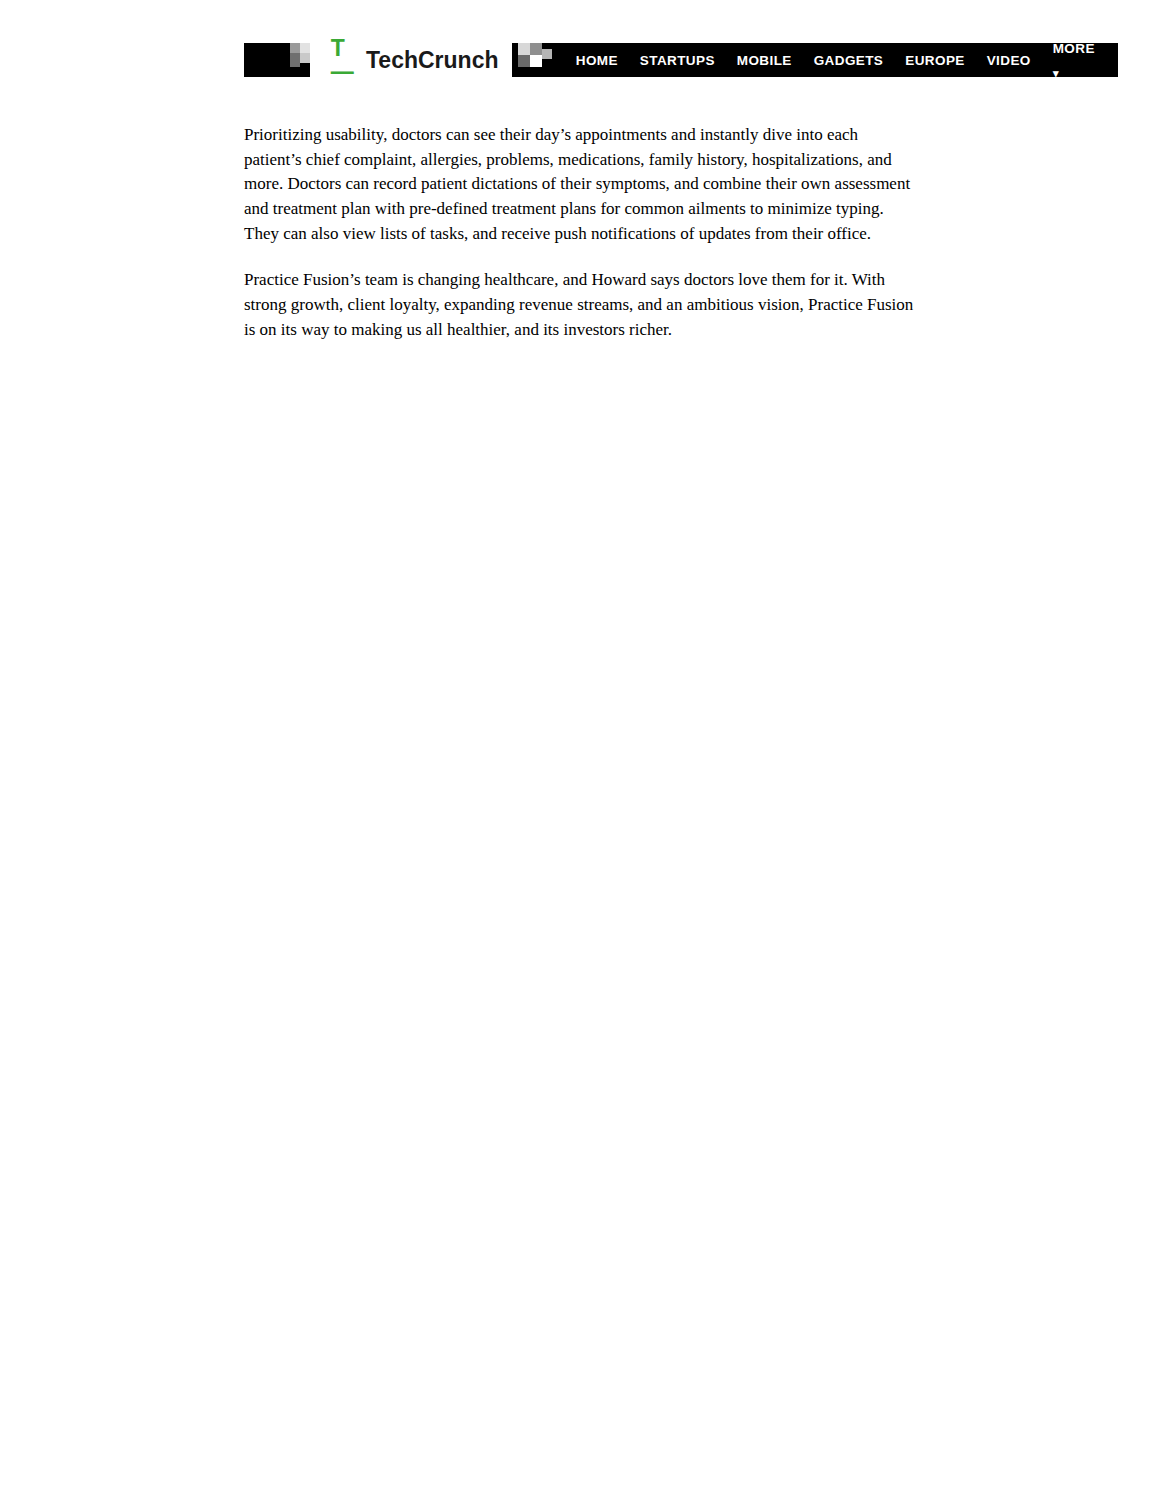T—TechCrunch
HOME
STARTUPS
MOBILE
GADGETS
EUROPE
VIDEO
MORE
Prioritizing usability, doctors can see their day’s appointments and instantly dive into each patient’s chief complaint, allergies, problems, medications, family history, hospitalizations, and more. Doctors can record patient dictations of their symptoms, and combine their own assessment and treatment plan with pre-defined treatment plans for common ailments to minimize typing. They can also view lists of tasks, and receive push notifications of updates from their office.
Practice Fusion’s team is changing healthcare, and Howard says doctors love them for it. With strong growth, client loyalty, expanding revenue streams, and an ambitious vision, Practice Fusion is on its way to making us all healthier, and its investors richer.